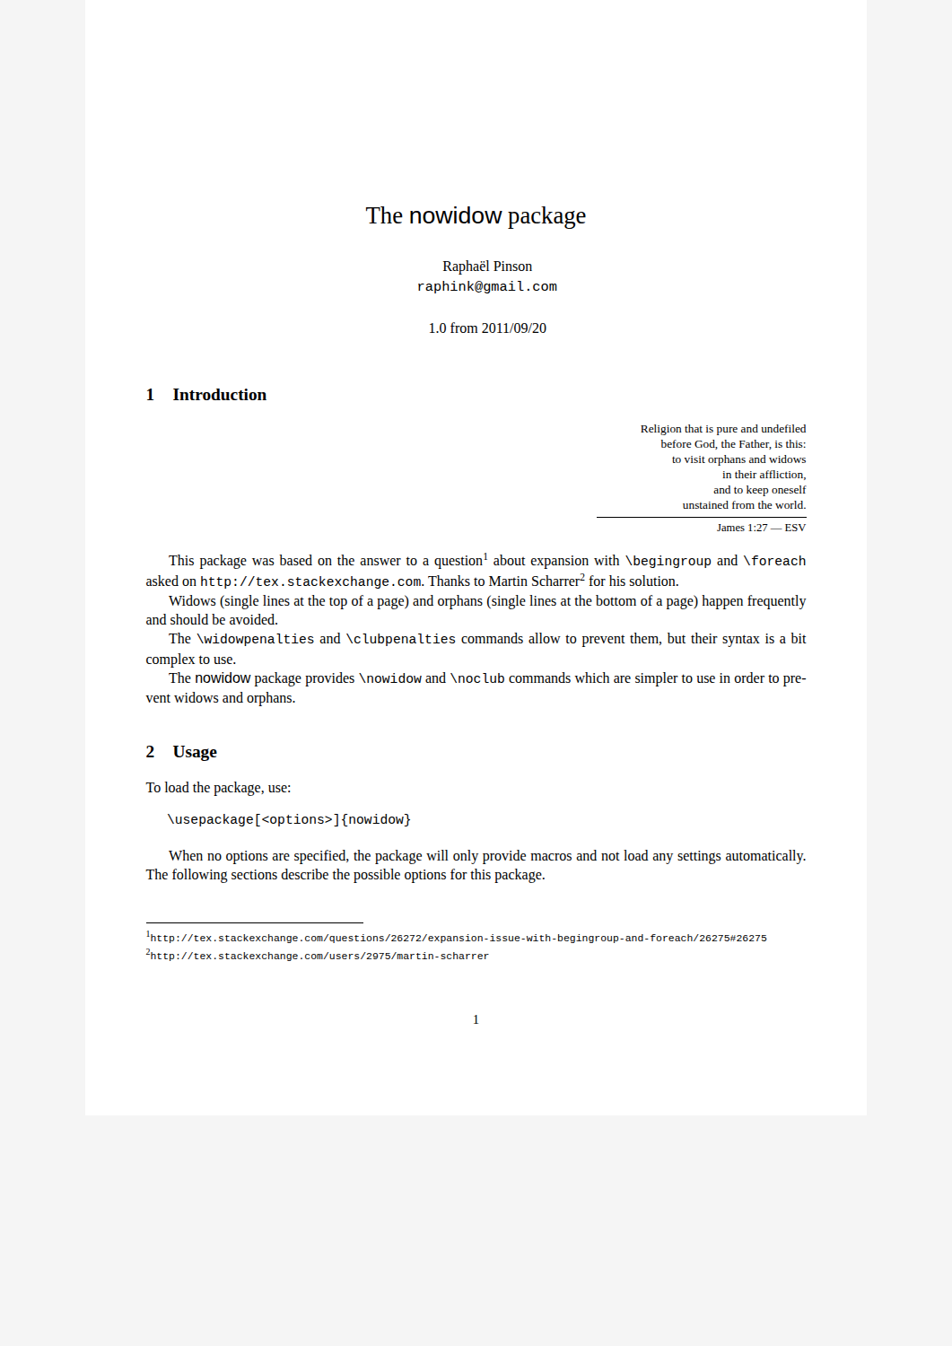The nowidow package
Raphaël Pinson
raphink@gmail.com
1.0 from 2011/09/20
1 Introduction
Religion that is pure and undefiled
before God, the Father, is this:
to visit orphans and widows
in their affliction,
and to keep oneself
unstained from the world.
James 1:27 — ESV
This package was based on the answer to a question1 about expansion with \begingroup and \foreach asked on http://tex.stackexchange.com. Thanks to Martin Scharrer2 for his solution.
Widows (single lines at the top of a page) and orphans (single lines at the bottom of a page) happen frequently and should be avoided.
The \widowpenalties and \clubpenalties commands allow to prevent them, but their syntax is a bit complex to use.
The nowidow package provides \nowidow and \noclub commands which are simpler to use in order to prevent widows and orphans.
2 Usage
To load the package, use:
\usepackage[<options>]{nowidow}
When no options are specified, the package will only provide macros and not load any settings automatically. The following sections describe the possible options for this package.
1 http://tex.stackexchange.com/questions/26272/expansion-issue-with-begingroup-and-foreach/26275#26275
2 http://tex.stackexchange.com/users/2975/martin-scharrer
1